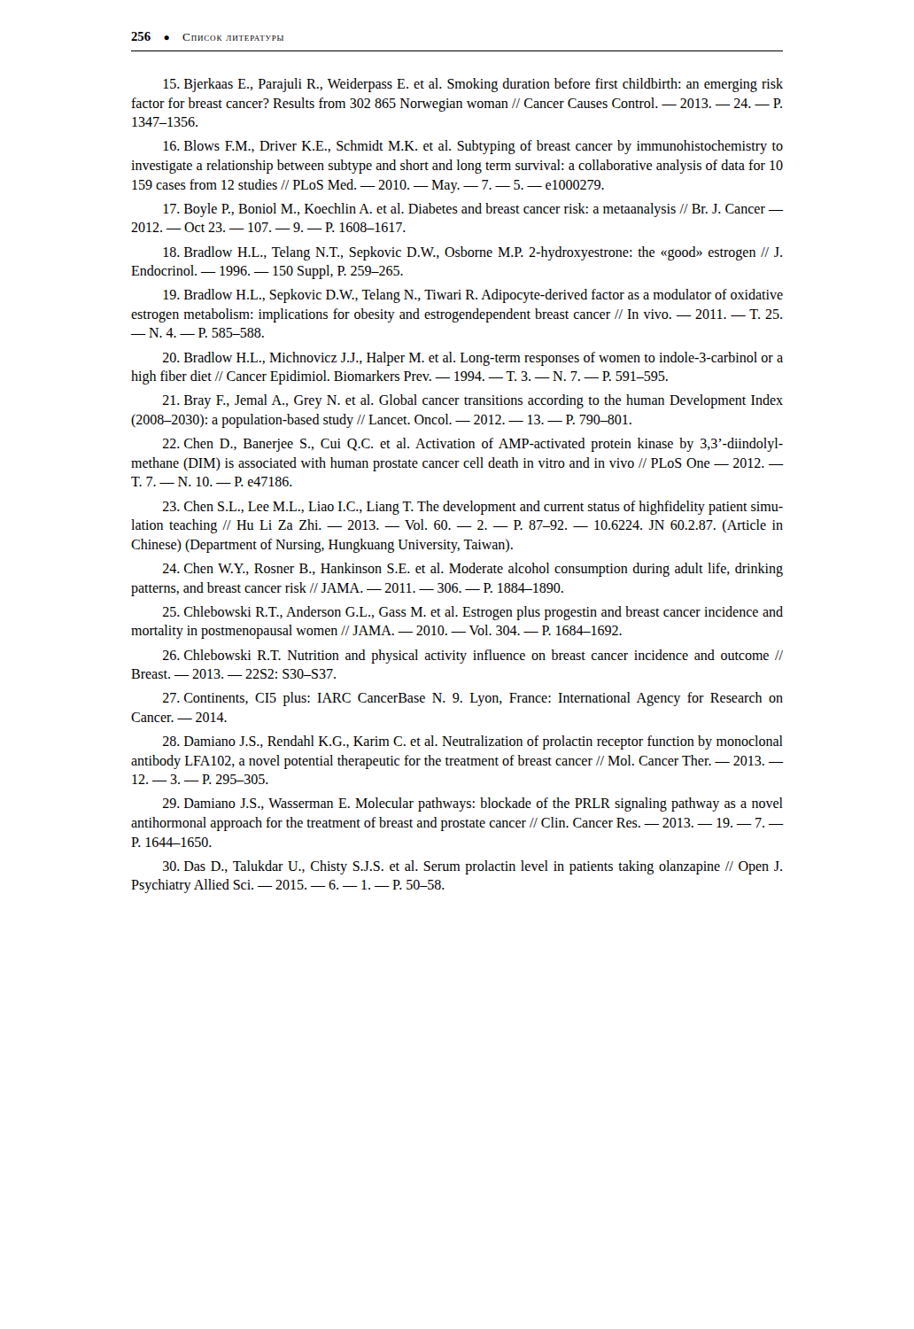256 ● Список литературы
15. Bjerkaas E., Parajuli R., Weiderpass E. et al. Smoking duration before first childbirth: an emerging risk factor for breast cancer? Results from 302 865 Norwegian woman // Cancer Causes Control. — 2013. — 24. — P. 1347–1356.
16. Blows F.M., Driver K.E., Schmidt M.K. et al. Subtyping of breast cancer by immunohistochemistry to investigate a relationship between subtype and short and long term survival: a collaborative analysis of data for 10 159 cases from 12 studies // PLoS Med. — 2010. — May. — 7. — 5. — e1000279.
17. Boyle P., Boniol M., Koechlin A. et al. Diabetes and breast cancer risk: a metaanalysis // Br. J. Cancer — 2012. — Oct 23. — 107. — 9. — P. 1608–1617.
18. Bradlow H.L., Telang N.T., Sepkovic D.W., Osborne M.P. 2-hydroxyestrone: the «good» estrogen // J. Endocrinol. — 1996. — 150 Suppl, P. 259–265.
19. Bradlow H.L., Sepkovic D.W., Telang N., Tiwari R. Adipocyte-derived factor as a modulator of oxidative estrogen metabolism: implications for obesity and estrogendependent breast cancer // In vivo. — 2011. — T. 25. — N. 4. — P. 585–588.
20. Bradlow H.L., Michnovicz J.J., Halper M. et al. Long-term responses of women to indole-3-carbinol or a high fiber diet // Cancer Epidimiol. Biomarkers Prev. — 1994. — T. 3. — N. 7. — P. 591–595.
21. Bray F., Jemal A., Grey N. et al. Global cancer transitions according to the human Development Index (2008–2030): a population-based study // Lancet. Oncol. — 2012. — 13. — P. 790–801.
22. Chen D., Banerjee S., Cui Q.C. et al. Activation of AMP-activated protein kinase by 3,3’-diindolylmethane (DIM) is associated with human prostate cancer cell death in vitro and in vivo // PLoS One — 2012. — T. 7. — N. 10. — P. e47186.
23. Chen S.L., Lee M.L., Liao I.C., Liang T. The development and current status of highfidelity patient simulation teaching // Hu Li Za Zhi. — 2013. — Vol. 60. — 2. — P. 87–92. — 10.6224. JN 60.2.87. (Article in Chinese) (Department of Nursing, Hungkuang University, Taiwan).
24. Chen W.Y., Rosner B., Hankinson S.E. et al. Moderate alcohol consumption during adult life, drinking patterns, and breast cancer risk // JAMA. — 2011. — 306. — P. 1884–1890.
25. Chlebowski R.T., Anderson G.L., Gass M. et al. Estrogen plus progestin and breast cancer incidence and mortality in postmenopausal women // JAMA. — 2010. — Vol. 304. — P. 1684–1692.
26. Chlebowski R.T. Nutrition and physical activity influence on breast cancer incidence and outcome // Breast. — 2013. — 22S2: S30–S37.
27. Continents, CI5 plus: IARC CancerBase N. 9. Lyon, France: International Agency for Research on Cancer. — 2014.
28. Damiano J.S., Rendahl K.G., Karim C. et al. Neutralization of prolactin receptor function by monoclonal antibody LFA102, a novel potential therapeutic for the treatment of breast cancer // Mol. Cancer Ther. — 2013. — 12. — 3. — P. 295–305.
29. Damiano J.S., Wasserman E. Molecular pathways: blockade of the PRLR signaling pathway as a novel antihormonal approach for the treatment of breast and prostate cancer // Clin. Cancer Res. — 2013. — 19. — 7. — P. 1644–1650.
30. Das D., Talukdar U., Chisty S.J.S. et al. Serum prolactin level in patients taking olanzapine // Open J. Psychiatry Allied Sci. — 2015. — 6. — 1. — P. 50–58.